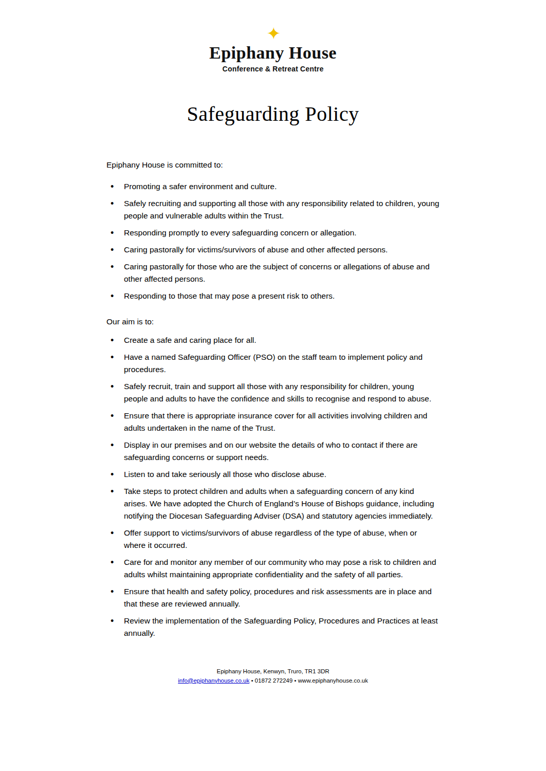✦
Epiphany House
Conference & Retreat Centre
Safeguarding Policy
Epiphany House is committed to:
Promoting a safer environment and culture.
Safely recruiting and supporting all those with any responsibility related to children, young people and vulnerable adults within the Trust.
Responding promptly to every safeguarding concern or allegation.
Caring pastorally for victims/survivors of abuse and other affected persons.
Caring pastorally for those who are the subject of concerns or allegations of abuse and other affected persons.
Responding to those that may pose a present risk to others.
Our aim is to:
Create a safe and caring place for all.
Have a named Safeguarding Officer (PSO) on the staff team to implement policy and procedures.
Safely recruit, train and support all those with any responsibility for children, young people and adults to have the confidence and skills to recognise and respond to abuse.
Ensure that there is appropriate insurance cover for all activities involving children and adults undertaken in the name of the Trust.
Display in our premises and on our website the details of who to contact if there are safeguarding concerns or support needs.
Listen to and take seriously all those who disclose abuse.
Take steps to protect children and adults when a safeguarding concern of any kind arises. We have adopted the Church of England’s House of Bishops guidance, including notifying the Diocesan Safeguarding Adviser (DSA) and statutory agencies immediately.
Offer support to victims/survivors of abuse regardless of the type of abuse, when or where it occurred.
Care for and monitor any member of our community who may pose a risk to children and adults whilst maintaining appropriate confidentiality and the safety of all parties.
Ensure that health and safety policy, procedures and risk assessments are in place and that these are reviewed annually.
Review the implementation of the Safeguarding Policy, Procedures and Practices at least annually.
Epiphany House, Kenwyn, Truro, TR1 3DR
info@epiphanyhouse.co.uk • 01872 272249 • www.epiphanyhouse.co.uk